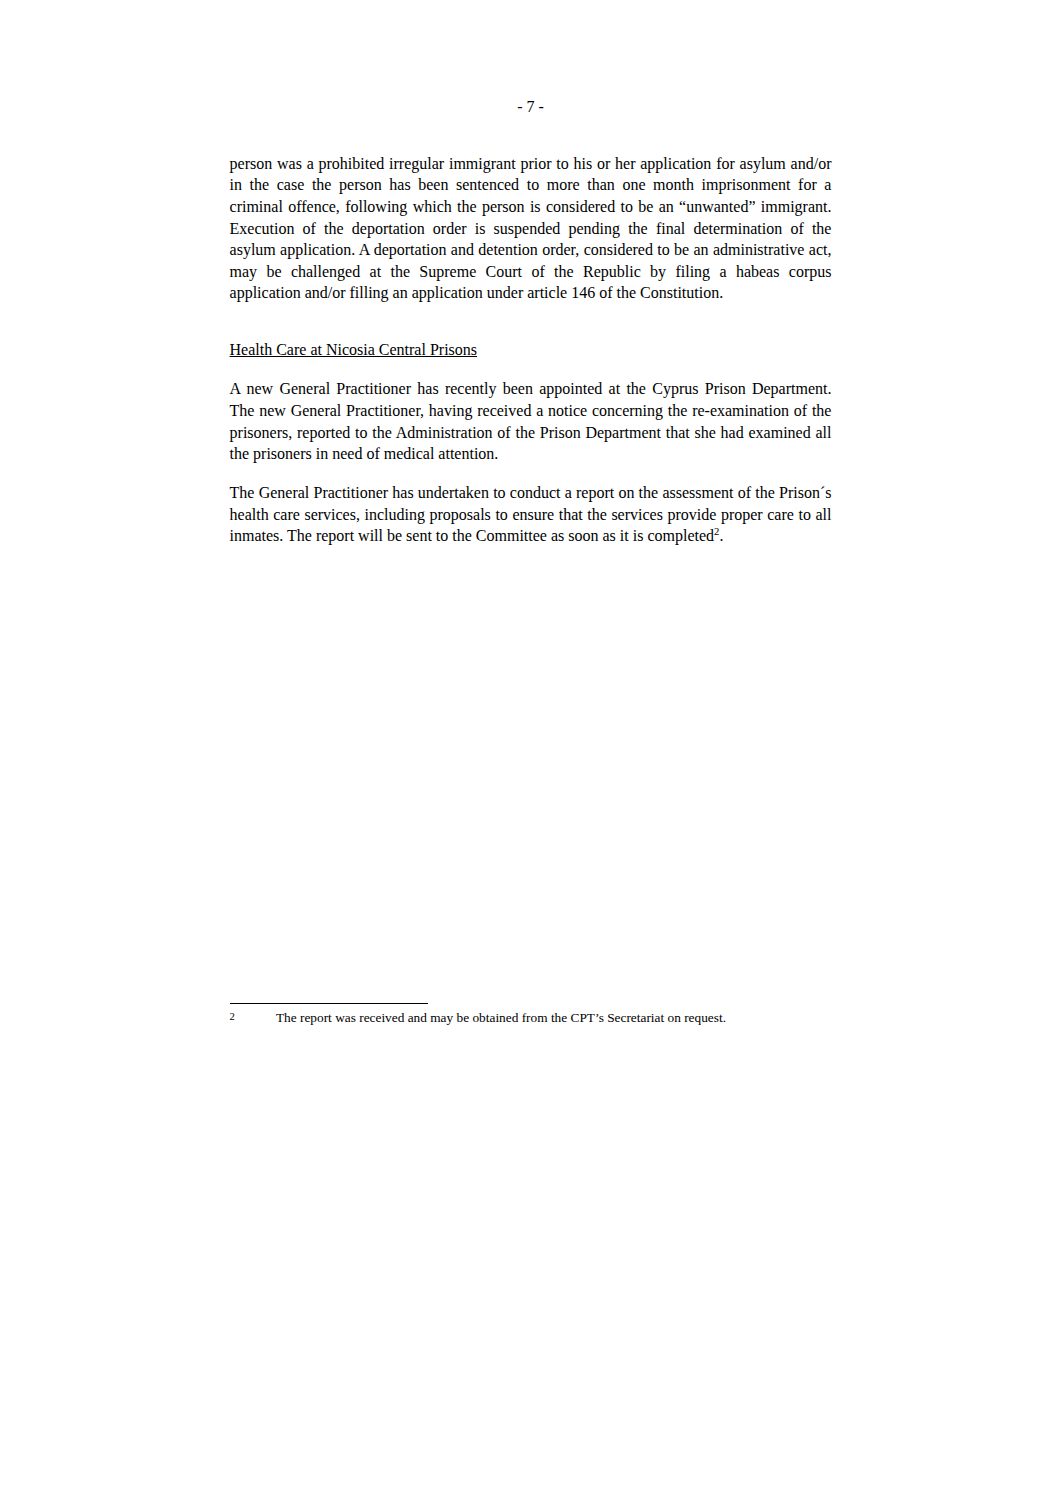- 7 -
person was a prohibited irregular immigrant prior to his or her application for asylum and/or in the case the person has been sentenced to more than one month imprisonment for a criminal offence, following which the person is considered to be an “unwanted” immigrant. Execution of the deportation order is suspended pending the final determination of the asylum application. A deportation and detention order, considered to be an administrative act, may be challenged at the Supreme Court of the Republic by filing a habeas corpus application and/or filling an application under article 146 of the Constitution.
Health Care at Nicosia Central Prisons
A new General Practitioner has recently been appointed at the Cyprus Prison Department. The new General Practitioner, having received a notice concerning the re-examination of the prisoners, reported to the Administration of the Prison Department that she had examined all the prisoners in need of medical attention.
The General Practitioner has undertaken to conduct a report on the assessment of the Prison´s health care services, including proposals to ensure that the services provide proper care to all inmates. The report will be sent to the Committee as soon as it is completed2.
2 The report was received and may be obtained from the CPT’s Secretariat on request.